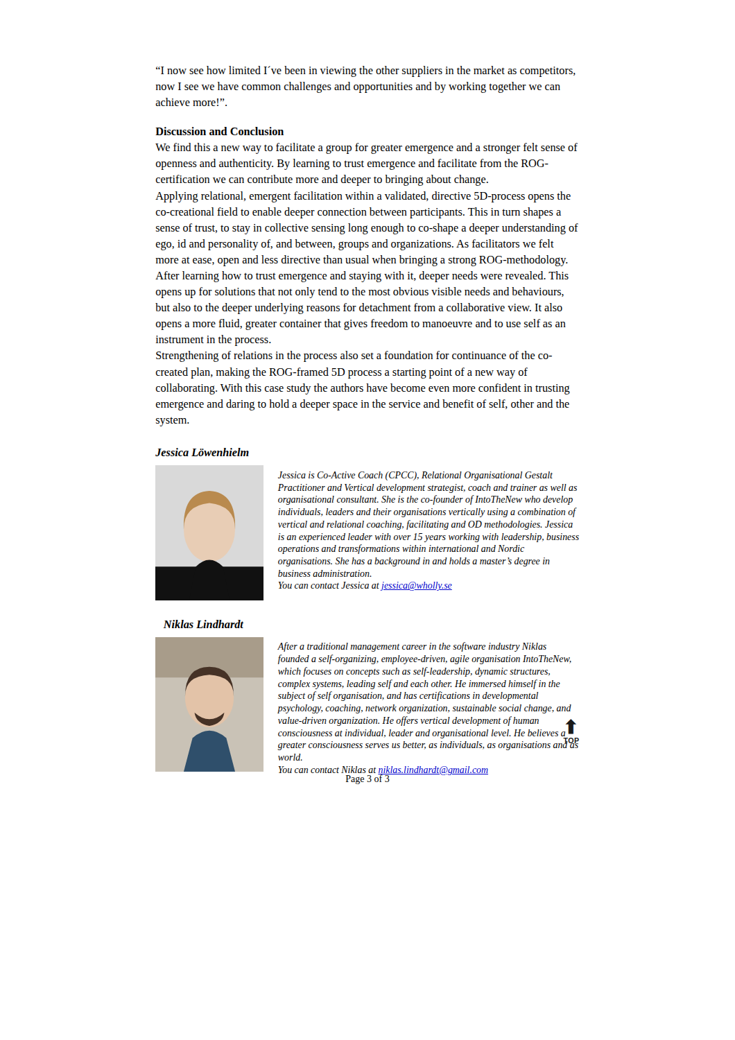“I now see how limited I´ve been in viewing the other suppliers in the market as competitors, now I see we have common challenges and opportunities and by working together we can achieve more!”.
Discussion and Conclusion
We find this a new way to facilitate a group for greater emergence and a stronger felt sense of openness and authenticity. By learning to trust emergence and facilitate from the ROG-certification we can contribute more and deeper to bringing about change.
Applying relational, emergent facilitation within a validated, directive 5D-process opens the co-creational field to enable deeper connection between participants. This in turn shapes a sense of trust, to stay in collective sensing long enough to co-shape a deeper understanding of ego, id and personality of, and between, groups and organizations. As facilitators we felt more at ease, open and less directive than usual when bringing a strong ROG-methodology. After learning how to trust emergence and staying with it, deeper needs were revealed. This opens up for solutions that not only tend to the most obvious visible needs and behaviours, but also to the deeper underlying reasons for detachment from a collaborative view. It also opens a more fluid, greater container that gives freedom to manoeuvre and to use self as an instrument in the process.
Strengthening of relations in the process also set a foundation for continuance of the co-created plan, making the ROG-framed 5D process a starting point of a new way of collaborating. With this case study the authors have become even more confident in trusting emergence and daring to hold a deeper space in the service and benefit of self, other and the system.
Jessica Löwenhielm
Jessica is Co-Active Coach (CPCC), Relational Organisational Gestalt Practitioner and Vertical development strategist, coach and trainer as well as organisational consultant. She is the co-founder of IntoTheNew who develop individuals, leaders and their organisations vertically using a combination of vertical and relational coaching, facilitating and OD methodologies. Jessica is an experienced leader with over 15 years working with leadership, business operations and transformations within international and Nordic organisations. She has a background in and holds a master’s degree in business administration.
You can contact Jessica at jessica@wholly.se
Niklas Lindhardt
After a traditional management career in the software industry Niklas founded a self-organizing, employee-driven, agile organisation IntoTheNew, which focuses on concepts such as self-leadership, dynamic structures, complex systems, leading self and each other. He immersed himself in the subject of self organisation, and has certifications in developmental psychology, coaching, network organization, sustainable social change, and value-driven organization. He offers vertical development of human consciousness at individual, leader and organisational level. He believes a greater consciousness serves us better, as individuals, as organisations and as world.
You can contact Niklas at niklas.lindhardt@gmail.com
⬆TOP
Page 3 of 3